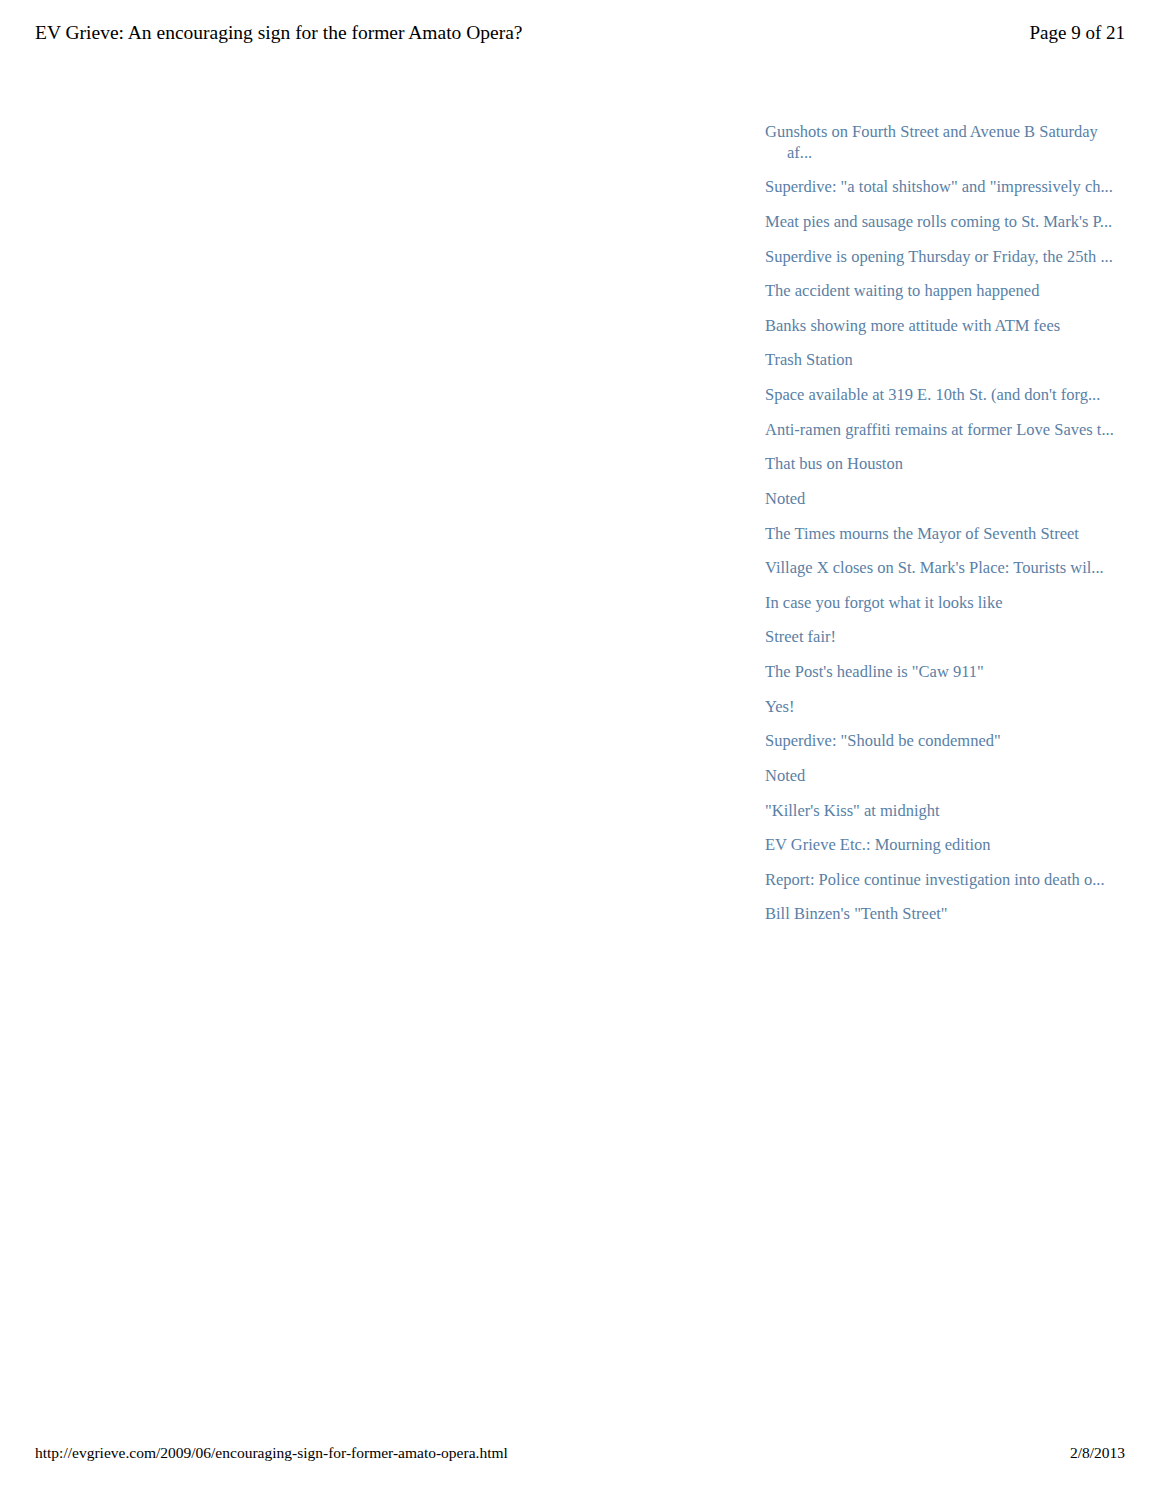EV Grieve: An encouraging sign for the former Amato Opera?
Page 9 of 21
Gunshots on Fourth Street and Avenue B Saturday af...
Superdive: "a total shitshow" and "impressively ch...
Meat pies and sausage rolls coming to St. Mark's P...
Superdive is opening Thursday or Friday, the 25th ...
The accident waiting to happen happened
Banks showing more attitude with ATM fees
Trash Station
Space available at 319 E. 10th St. (and don't forg...
Anti-ramen graffiti remains at former Love Saves t...
That bus on Houston
Noted
The Times mourns the Mayor of Seventh Street
Village X closes on St. Mark's Place: Tourists wil...
In case you forgot what it looks like
Street fair!
The Post's headline is "Caw 911"
Yes!
Superdive: "Should be condemned"
Noted
"Killer's Kiss" at midnight
EV Grieve Etc.: Mourning edition
Report: Police continue investigation into death o...
Bill Binzen's "Tenth Street"
http://evgrieve.com/2009/06/encouraging-sign-for-former-amato-opera.html
2/8/2013